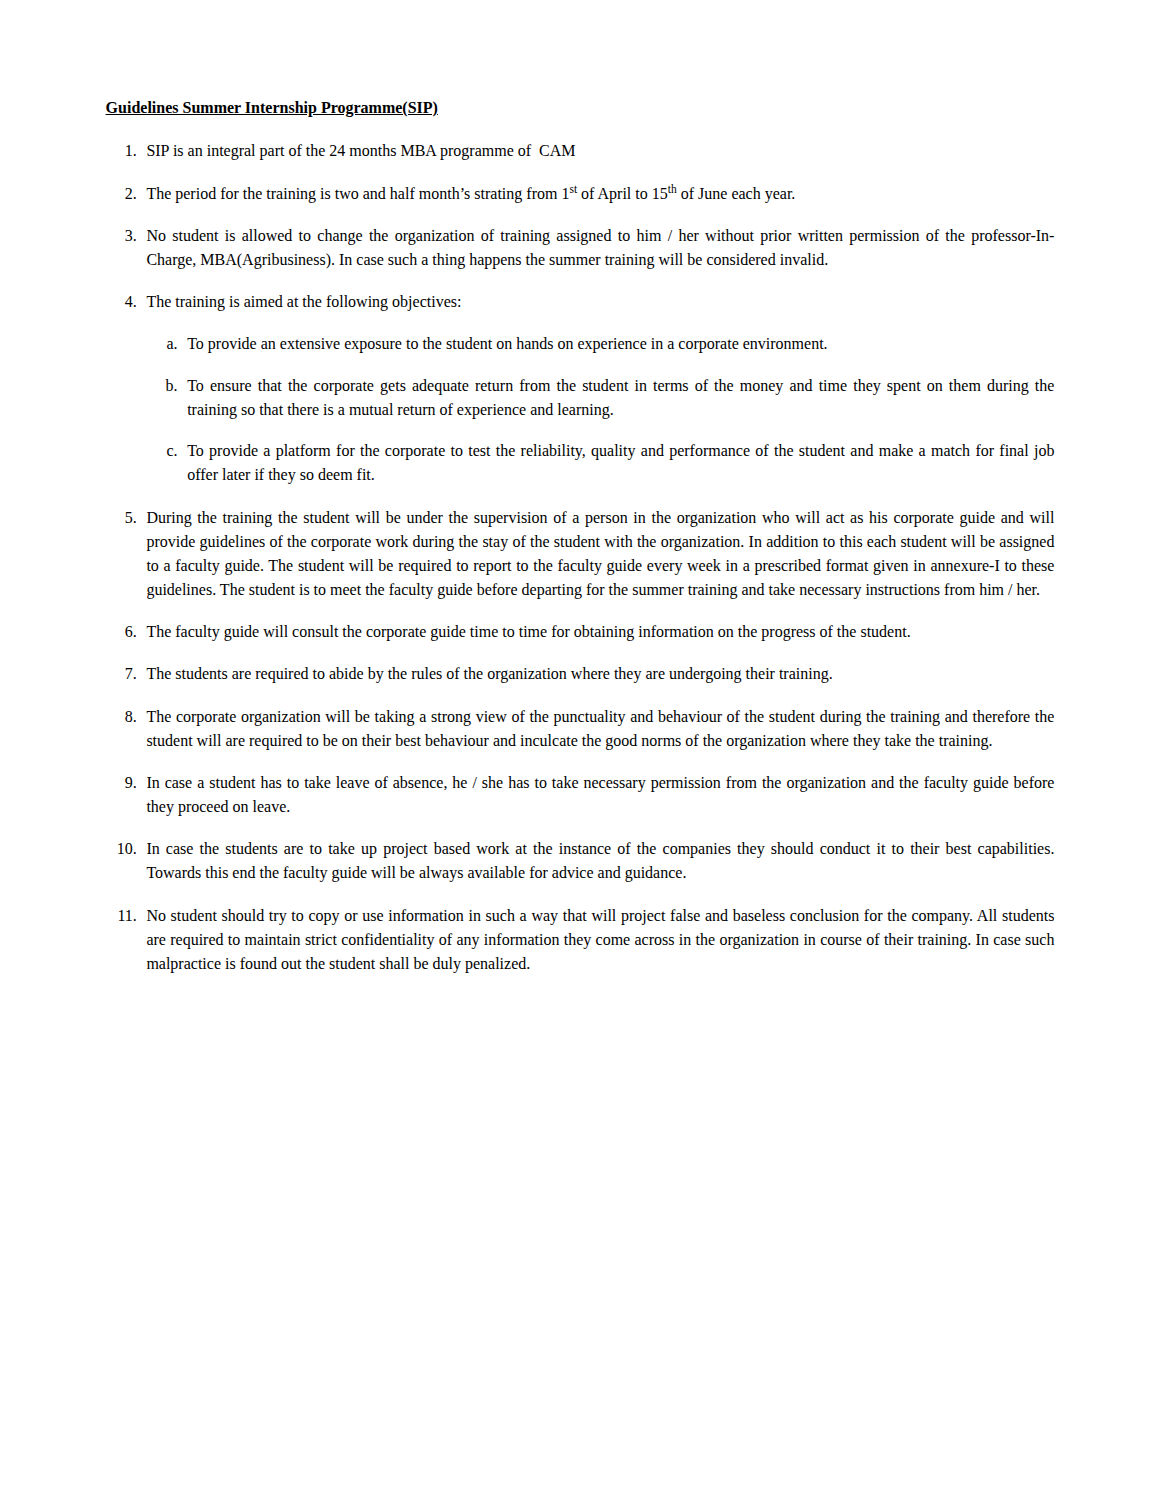Guidelines Summer Internship Programme(SIP)
SIP is an integral part of the 24 months MBA programme of CAM
The period for the training is two and half month’s strating from 1st of April to 15th of June each year.
No student is allowed to change the organization of training assigned to him / her without prior written permission of the professor-In-Charge, MBA(Agribusiness). In case such a thing happens the summer training will be considered invalid.
The training is aimed at the following objectives:
To provide an extensive exposure to the student on hands on experience in a corporate environment.
To ensure that the corporate gets adequate return from the student in terms of the money and time they spent on them during the training so that there is a mutual return of experience and learning.
To provide a platform for the corporate to test the reliability, quality and performance of the student and make a match for final job offer later if they so deem fit.
During the training the student will be under the supervision of a person in the organization who will act as his corporate guide and will provide guidelines of the corporate work during the stay of the student with the organization. In addition to this each student will be assigned to a faculty guide. The student will be required to report to the faculty guide every week in a prescribed format given in annexure-I to these guidelines. The student is to meet the faculty guide before departing for the summer training and take necessary instructions from him / her.
The faculty guide will consult the corporate guide time to time for obtaining information on the progress of the student.
The students are required to abide by the rules of the organization where they are undergoing their training.
The corporate organization will be taking a strong view of the punctuality and behaviour of the student during the training and therefore the student will are required to be on their best behaviour and inculcate the good norms of the organization where they take the training.
In case a student has to take leave of absence, he / she has to take necessary permission from the organization and the faculty guide before they proceed on leave.
In case the students are to take up project based work at the instance of the companies they should conduct it to their best capabilities. Towards this end the faculty guide will be always available for advice and guidance.
No student should try to copy or use information in such a way that will project false and baseless conclusion for the company. All students are required to maintain strict confidentiality of any information they come across in the organization in course of their training. In case such malpractice is found out the student shall be duly penalized.